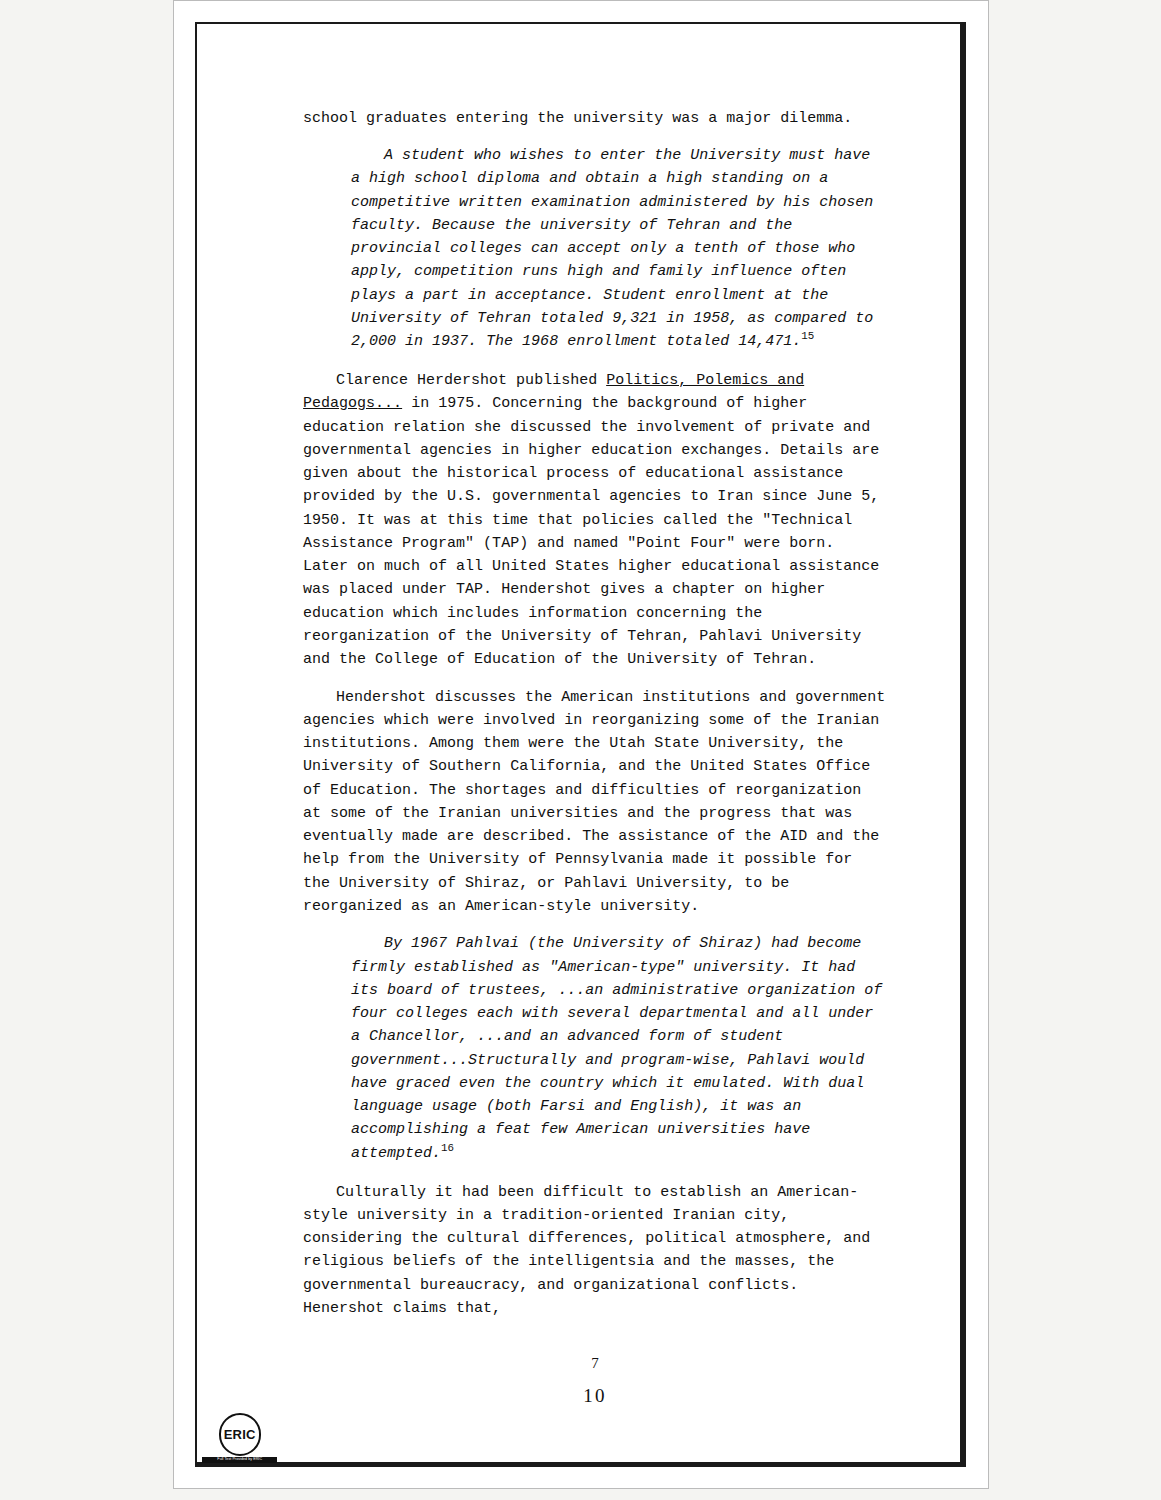school graduates entering the university was a major dilemma.
A student who wishes to enter the University must have a high school diploma and obtain a high standing on a competitive written examination administered by his chosen faculty. Because the university of Tehran and the provincial colleges can accept only a tenth of those who apply, competition runs high and family influence often plays a part in acceptance. Student enrollment at the University of Tehran totaled 9,321 in 1958, as compared to 2,000 in 1937. The 1968 enrollment totaled 14,471.15
Clarence Herdershot published Politics, Polemics and Pedagogs... in 1975. Concerning the background of higher education relation she discussed the involvement of private and governmental agencies in higher education exchanges. Details are given about the historical process of educational assistance provided by the U.S. governmental agencies to Iran since June 5, 1950. It was at this time that policies called the "Technical Assistance Program" (TAP) and named "Point Four" were born. Later on much of all United States higher educational assistance was placed under TAP. Hendershot gives a chapter on higher education which includes information concerning the reorganization of the University of Tehran, Pahlavi University and the College of Education of the University of Tehran.
Hendershot discusses the American institutions and government agencies which were involved in reorganizing some of the Iranian institutions. Among them were the Utah State University, the University of Southern California, and the United States Office of Education. The shortages and difficulties of reorganization at some of the Iranian universities and the progress that was eventually made are described. The assistance of the AID and the help from the University of Pennsylvania made it possible for the University of Shiraz, or Pahlavi University, to be reorganized as an American-style university.
By 1967 Pahlvai (the University of Shiraz) had become firmly established as "American-type" university. It had its board of trustees, ...an administrative organization of four colleges each with several departmental and all under a Chancellor, ...and an advanced form of student government...Structurally and program-wise, Pahlavi would have graced even the country which it emulated. With dual language usage (both Farsi and English), it was an accomplishing a feat few American universities have attempted.16
Culturally it had been difficult to establish an American-style university in a tradition-oriented Iranian city, considering the cultural differences, political atmosphere, and religious beliefs of the intelligentsia and the masses, the governmental bureaucracy, and organizational conflicts. Henershot claims that,
7
10
ERIC
Full Text Provided by ERIC